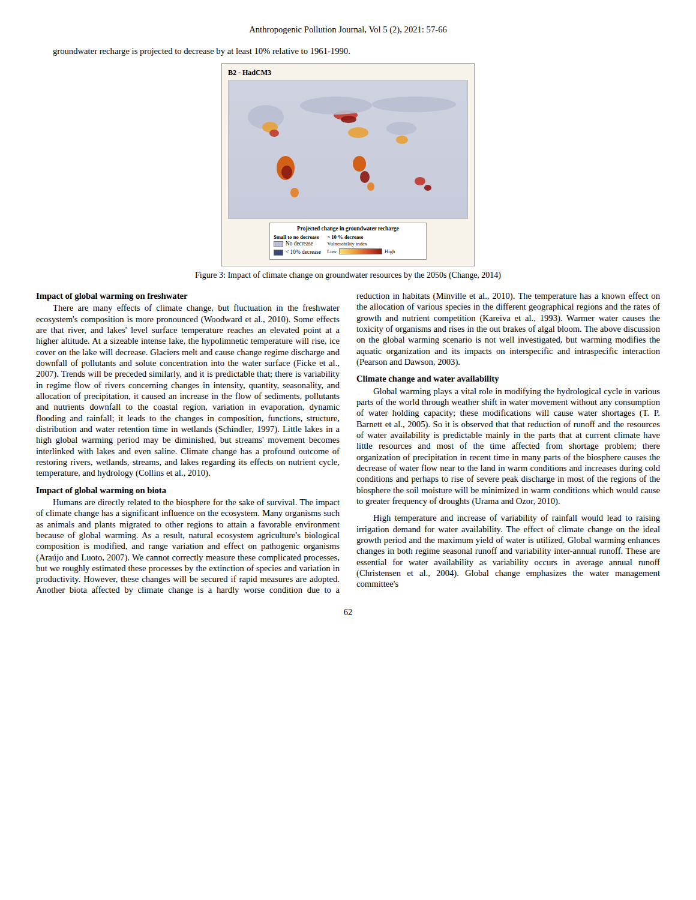Anthropogenic Pollution Journal, Vol 5 (2), 2021: 57-66
groundwater recharge is projected to decrease by at least 10% relative to 1961-1990.
B2 - HadCM3
Projected change in groundwater recharge
Small to no decrease
No decrease
< 10% decrease
> 10 % decrease
Vulnerability index
Low High
Figure 3: Impact of climate change on groundwater resources by the 2050s (Change, 2014)
Impact of global warming on freshwater
There are many effects of climate change, but fluctuation in the freshwater ecosystem's composition is more pronounced (Woodward et al., 2010). Some effects are that river, and lakes' level surface temperature reaches an elevated point at a higher altitude. At a sizeable intense lake, the hypolimnetic temperature will rise, ice cover on the lake will decrease. Glaciers melt and cause change regime discharge and downfall of pollutants and solute concentration into the water surface (Ficke et al., 2007). Trends will be preceded similarly, and it is predictable that; there is variability in regime flow of rivers concerning changes in intensity, quantity, seasonality, and allocation of precipitation, it caused an increase in the flow of sediments, pollutants and nutrients downfall to the coastal region, variation in evaporation, dynamic flooding and rainfall; it leads to the changes in composition, functions, structure, distribution and water retention time in wetlands (Schindler, 1997). Little lakes in a high global warming period may be diminished, but streams' movement becomes interlinked with lakes and even saline. Climate change has a profound outcome of restoring rivers, wetlands, streams, and lakes regarding its effects on nutrient cycle, temperature, and hydrology (Collins et al., 2010).
Impact of global warming on biota
Humans are directly related to the biosphere for the sake of survival. The impact of climate change has a significant influence on the ecosystem. Many organisms such as animals and plants migrated to other regions to attain a favorable environment because of global warming. As a result, natural ecosystem agriculture's biological composition is modified, and range variation and effect on pathogenic organisms (Araújo and Luoto, 2007). We cannot correctly measure these complicated processes, but we roughly estimated these processes by the extinction of species and variation in productivity. However, these changes will be secured if rapid measures are adopted. Another biota affected by climate change is a hardly worse condition due to a reduction in habitats (Minville et al., 2010). The temperature has a known effect on the allocation of various species in the different geographical regions and the rates of growth and nutrient competition (Kareiva et al., 1993). Warmer water causes the toxicity of organisms and rises in the out brakes of algal bloom. The above discussion on the global warming scenario is not well investigated, but warming modifies the aquatic organization and its impacts on interspecific and intraspecific interaction (Pearson and Dawson, 2003).
Climate change and water availability
Global warming plays a vital role in modifying the hydrological cycle in various parts of the world through weather shift in water movement without any consumption of water holding capacity; these modifications will cause water shortages (T. P. Barnett et al., 2005). So it is observed that that reduction of runoff and the resources of water availability is predictable mainly in the parts that at current climate have little resources and most of the time affected from shortage problem; there organization of precipitation in recent time in many parts of the biosphere causes the decrease of water flow near to the land in warm conditions and increases during cold conditions and perhaps to rise of severe peak discharge in most of the regions of the biosphere the soil moisture will be minimized in warm conditions which would cause to greater frequency of droughts (Urama and Ozor, 2010).
High temperature and increase of variability of rainfall would lead to raising irrigation demand for water availability. The effect of climate change on the ideal growth period and the maximum yield of water is utilized. Global warming enhances changes in both regime seasonal runoff and variability inter-annual runoff. These are essential for water availability as variability occurs in average annual runoff (Christensen et al., 2004). Global change emphasizes the water management committee's
62